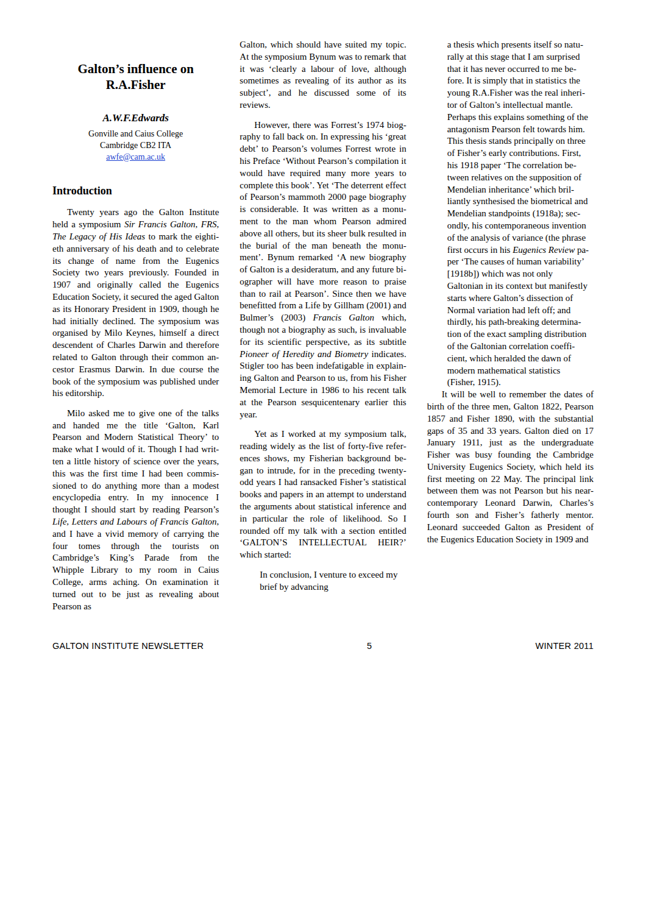Galton’s influence on
R.A.Fisher
A.W.F.Edwards
Gonville and Caius College
Cambridge CB2 ITA
awfe@cam.ac.uk
Introduction
Twenty years ago the Galton Institute held a symposium Sir Francis Galton, FRS, The Legacy of His Ideas to mark the eightieth anniversary of his death and to celebrate its change of name from the Eugenics Society two years previously. Founded in 1907 and originally called the Eugenics Education Society, it secured the aged Galton as its Honorary President in 1909, though he had initially declined. The symposium was organised by Milo Keynes, himself a direct descendent of Charles Darwin and therefore related to Galton through their common ancestor Erasmus Darwin. In due course the book of the symposium was published under his editorship.
Milo asked me to give one of the talks and handed me the title ‘Galton, Karl Pearson and Modern Statistical Theory’ to make what I would of it. Though I had written a little history of science over the years, this was the first time I had been commissioned to do anything more than a modest encyclopedia entry. In my innocence I thought I should start by reading Pearson’s Life, Letters and Labours of Francis Galton, and I have a vivid memory of carrying the four tomes through the tourists on Cambridge’s King’s Parade from the Whipple Library to my room in Caius College, arms aching. On examination it turned out to be just as revealing about Pearson as
Galton, which should have suited my topic. At the symposium Bynum was to remark that it was ‘clearly a labour of love, although sometimes as revealing of its author as its subject’, and he discussed some of its reviews.
However, there was Forrest’s 1974 biography to fall back on. In expressing his ‘great debt’ to Pearson’s volumes Forrest wrote in his Preface ‘Without Pearson’s compilation it would have required many more years to complete this book’. Yet ‘The deterrent effect of Pearson’s mammoth 2000 page biography is considerable. It was written as a monument to the man whom Pearson admired above all others, but its sheer bulk resulted in the burial of the man beneath the monument’. Bynum remarked ‘A new biography of Galton is a desideratum, and any future biographer will have more reason to praise than to rail at Pearson’. Since then we have benefitted from a Life by Gillham (2001) and Bulmer’s (2003) Francis Galton which, though not a biography as such, is invaluable for its scientific perspective, as its subtitle Pioneer of Heredity and Biometry indicates. Stigler too has been indefatigable in explaining Galton and Pearson to us, from his Fisher Memorial Lecture in 1986 to his recent talk at the Pearson sesquicentenary earlier this year.
Yet as I worked at my symposium talk, reading widely as the list of forty-five references shows, my Fisherian background began to intrude, for in the preceding twenty-odd years I had ransacked Fisher’s statistical books and papers in an attempt to understand the arguments about statistical inference and in particular the role of likelihood. So I rounded off my talk with a section entitled ‘GALTON’S INTELLECTUAL HEIR?’ which started:
In conclusion, I venture to exceed my brief by advancing
a thesis which presents itself so naturally at this stage that I am surprised that it has never occurred to me before. It is simply that in statistics the young R.A.Fisher was the real inheritor of Galton’s intellectual mantle. Perhaps this explains something of the antagonism Pearson felt towards him. This thesis stands principally on three of Fisher’s early contributions. First, his 1918 paper ‘The correlation between relatives on the supposition of Mendelian inheritance’ which brilliantly synthesised the biometrical and Mendelian standpoints (1918a); secondly, his contemporaneous invention of the analysis of variance (the phrase first occurs in his Eugenics Review paper ‘The causes of human variability’ [1918b]) which was not only Galtonian in its context but manifestly starts where Galton’s dissection of Normal variation had left off; and thirdly, his path-breaking determination of the exact sampling distribution of the Galtonian correlation coefficient, which heralded the dawn of modern mathematical statistics (Fisher, 1915).
It will be well to remember the dates of birth of the three men, Galton 1822, Pearson 1857 and Fisher 1890, with the substantial gaps of 35 and 33 years. Galton died on 17 January 1911, just as the undergraduate Fisher was busy founding the Cambridge University Eugenics Society, which held its first meeting on 22 May. The principal link between them was not Pearson but his near-contemporary Leonard Darwin, Charles’s fourth son and Fisher’s fatherly mentor. Leonard succeeded Galton as President of the Eugenics Education Society in 1909 and
GALTON INSTITUTE NEWSLETTER
5
WINTER 2011